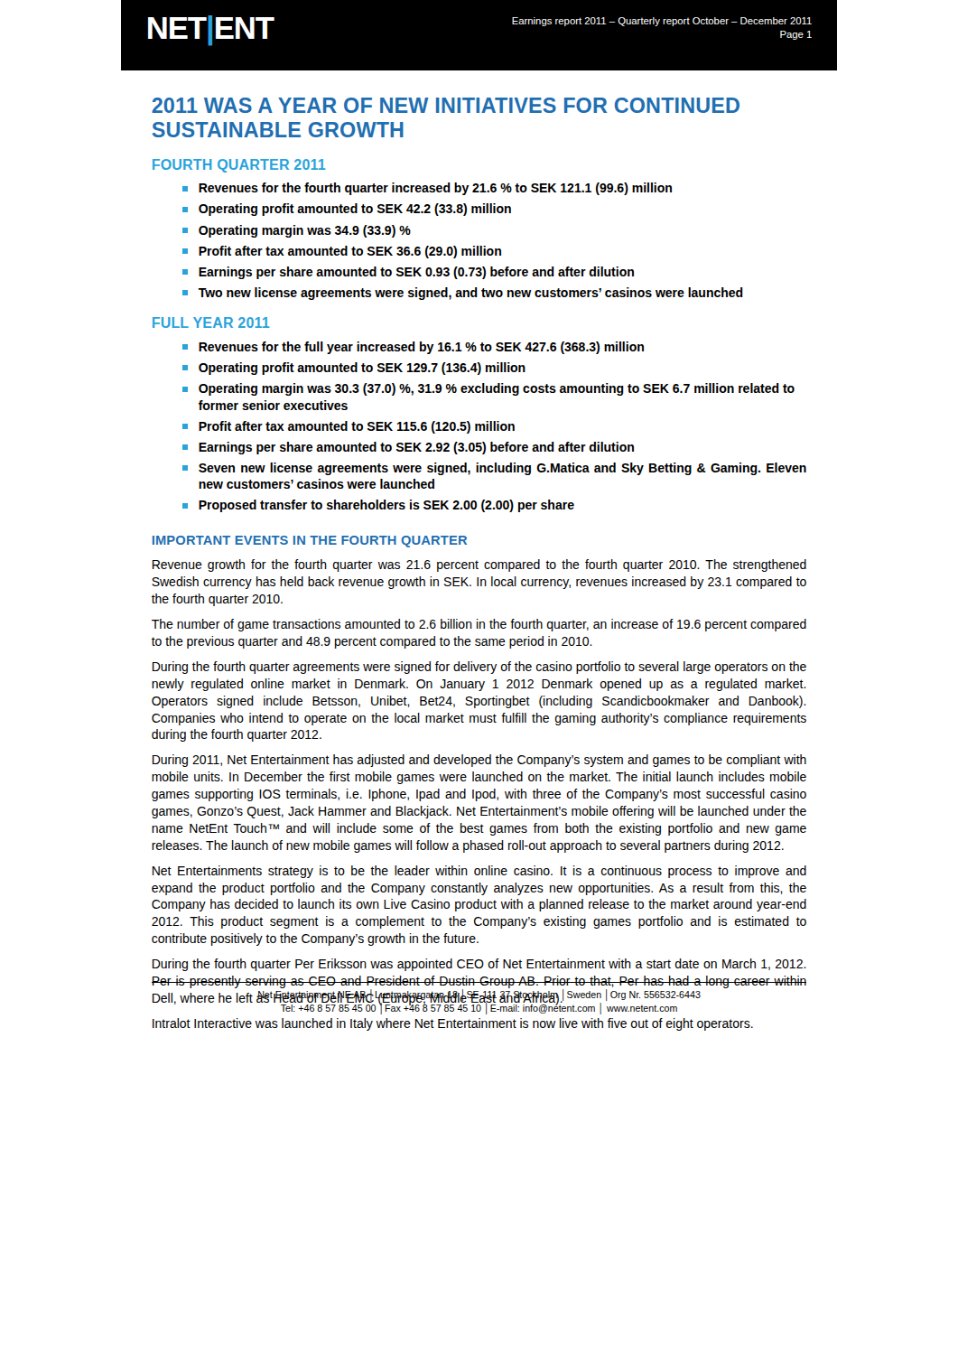NET|ENT
Earnings report 2011 – Quarterly report October – December 2011
Page 1
2011 WAS A YEAR OF NEW INITIATIVES FOR CONTINUED SUSTAINABLE GROWTH
FOURTH QUARTER 2011
Revenues for the fourth quarter increased by 21.6 % to SEK 121.1 (99.6) million
Operating profit amounted to SEK 42.2 (33.8) million
Operating margin was 34.9 (33.9) %
Profit after tax amounted to SEK 36.6 (29.0) million
Earnings per share amounted to SEK 0.93 (0.73) before and after dilution
Two new license agreements were signed, and two new customers’ casinos were launched
FULL YEAR 2011
Revenues for the full year increased by 16.1 % to SEK 427.6 (368.3) million
Operating profit amounted to SEK 129.7 (136.4) million
Operating margin was 30.3 (37.0) %, 31.9 % excluding costs amounting to SEK 6.7 million related to former senior executives
Profit after tax amounted to SEK 115.6 (120.5) million
Earnings per share amounted to SEK 2.92 (3.05) before and after dilution
Seven new license agreements were signed, including G.Matica and Sky Betting & Gaming. Eleven new customers’ casinos were launched
Proposed transfer to shareholders is SEK 2.00 (2.00) per share
IMPORTANT EVENTS IN THE FOURTH QUARTER
Revenue growth for the fourth quarter was 21.6 percent compared to the fourth quarter 2010. The strengthened Swedish currency has held back revenue growth in SEK. In local currency, revenues increased by 23.1 compared to the fourth quarter 2010.
The number of game transactions amounted to 2.6 billion in the fourth quarter, an increase of 19.6 percent compared to the previous quarter and 48.9 percent compared to the same period in 2010.
During the fourth quarter agreements were signed for delivery of the casino portfolio to several large operators on the newly regulated online market in Denmark. On January 1 2012 Denmark opened up as a regulated market. Operators signed include Betsson, Unibet, Bet24, Sportingbet (including Scandicbookmaker and Danbook). Companies who intend to operate on the local market must fulfill the gaming authority’s compliance requirements during the fourth quarter 2012.
During 2011, Net Entertainment has adjusted and developed the Company’s system and games to be compliant with mobile units. In December the first mobile games were launched on the market. The initial launch includes mobile games supporting IOS terminals, i.e. Iphone, Ipad and Ipod, with three of the Company’s most successful casino games, Gonzo’s Quest, Jack Hammer and Blackjack. Net Entertainment’s mobile offering will be launched under the name NetEnt Touch™ and will include some of the best games from both the existing portfolio and new game releases. The launch of new mobile games will follow a phased roll-out approach to several partners during 2012.
Net Entertainments strategy is to be the leader within online casino. It is a continuous process to improve and expand the product portfolio and the Company constantly analyzes new opportunities. As a result from this, the Company has decided to launch its own Live Casino product with a planned release to the market around year-end 2012. This product segment is a complement to the Company’s existing games portfolio and is estimated to contribute positively to the Company’s growth in the future.
During the fourth quarter Per Eriksson was appointed CEO of Net Entertainment with a start date on March 1, 2012. Per is presently serving as CEO and President of Dustin Group AB. Prior to that, Per has had a long career within Dell, where he left as Head of Dell EMC (Europe, Middle East and Africa).
Intralot Interactive was launched in Italy where Net Entertainment is now live with five out of eight operators.
Net Entertainment NE AB │Luntmakargatan 18 │SE-111 37 Stockholm │Sweden │Org Nr. 556532-6443
Tel: +46 8 57 85 45 00 │Fax +46 8 57 85 45 10 │E-mail: info@netent.com │ www.netent.com